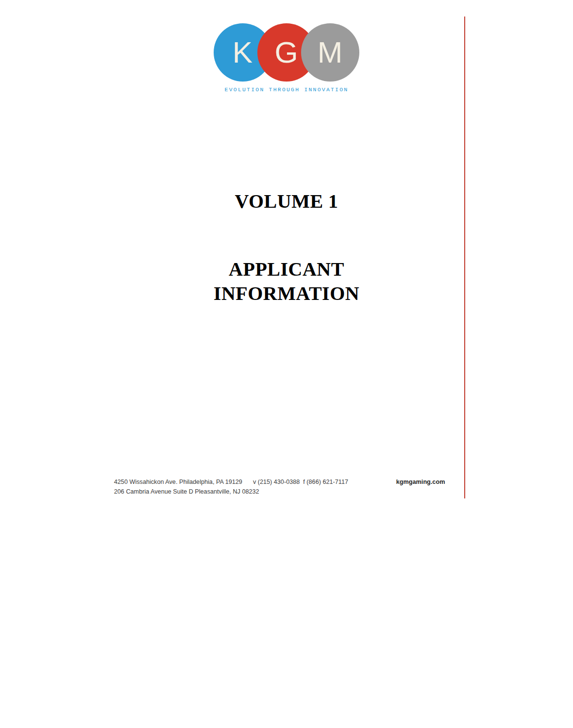K G M
Evolution Through Innovation
VOLUME 1
APPLICANT
INFORMATION
4250 Wissahickon Ave. Philadelphia, PA 19129 v (215) 430-0388 f (866) 621-7117 kgmgaming.com
206 Cambria Avenue Suite D Pleasantville, NJ 08232